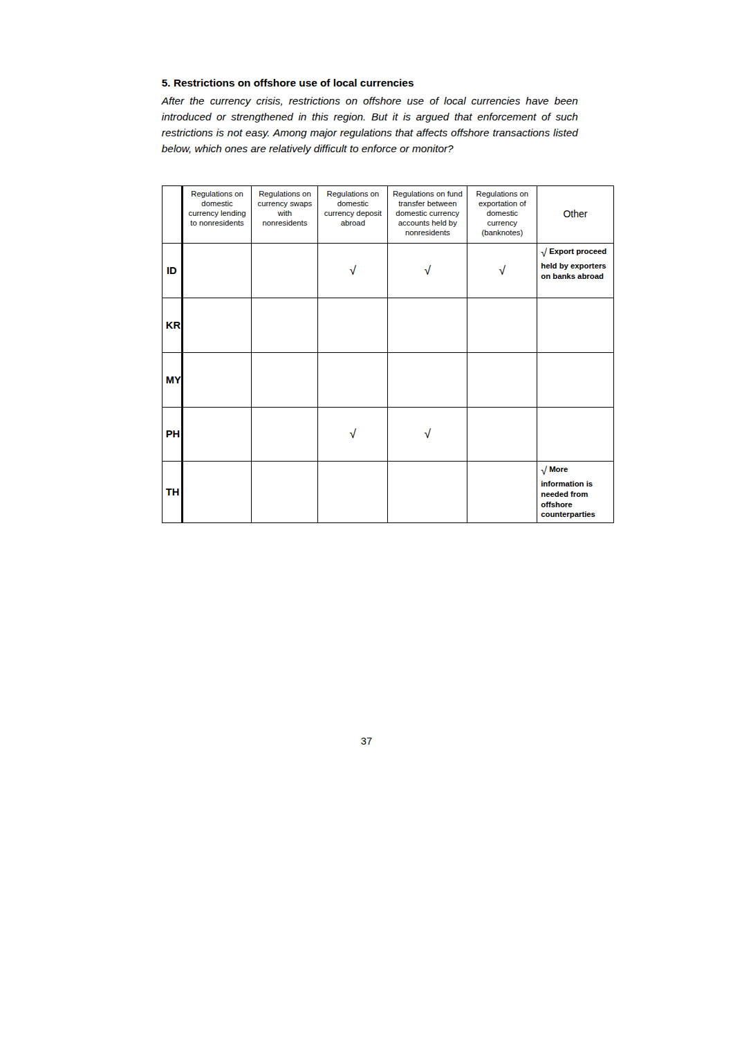5. Restrictions on offshore use of local currencies
After the currency crisis, restrictions on offshore use of local currencies have been introduced or strengthened in this region. But it is argued that enforcement of such restrictions is not easy. Among major regulations that affects offshore transactions listed below, which ones are relatively difficult to enforce or monitor?
| | Regulations on domestic currency lending to nonresidents | Regulations on currency swaps with nonresidents | Regulations on domestic currency deposit abroad | Regulations on fund transfer between domestic currency accounts held by nonresidents | Regulations on exportation of domestic currency (banknotes) | Other |
| --- | --- | --- | --- | --- | --- | --- |
| ID | | | √ | √ | √ | √ Export proceed held by exporters on banks abroad |
| KR | | | | | | |
| MY | | | | | | |
| PH | | | √ | √ | | |
| TH | | | | | | √ More information is needed from offshore counterparties |
37